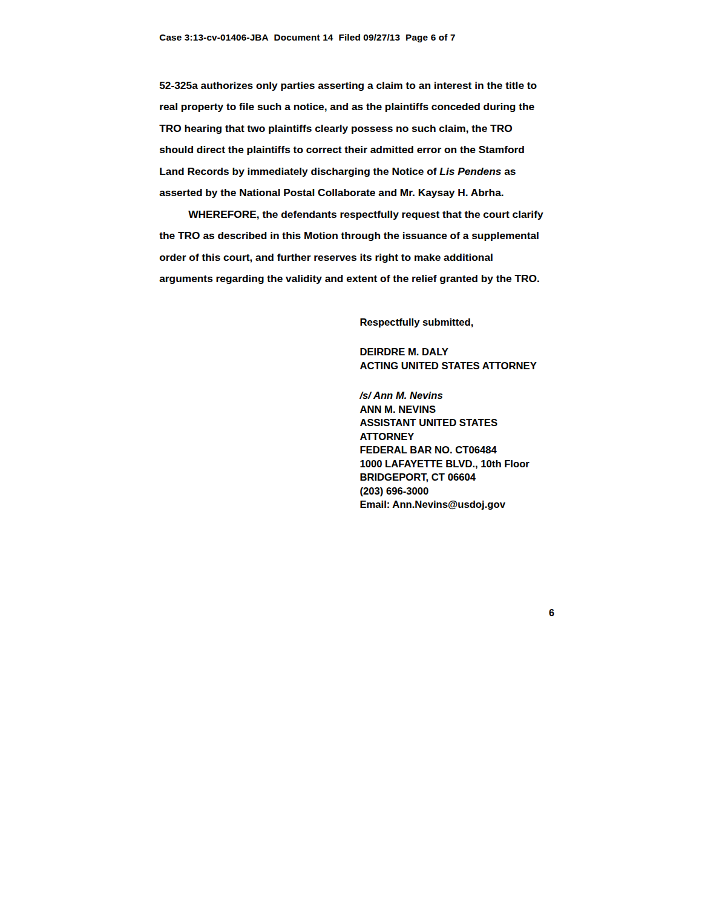Case 3:13-cv-01406-JBA Document 14 Filed 09/27/13 Page 6 of 7
52-325a authorizes only parties asserting a claim to an interest in the title to real property to file such a notice, and as the plaintiffs conceded during the TRO hearing that two plaintiffs clearly possess no such claim, the TRO should direct the plaintiffs to correct their admitted error on the Stamford Land Records by immediately discharging the Notice of Lis Pendens as asserted by the National Postal Collaborate and Mr. Kaysay H. Abrha.
WHEREFORE, the defendants respectfully request that the court clarify the TRO as described in this Motion through the issuance of a supplemental order of this court, and further reserves its right to make additional arguments regarding the validity and extent of the relief granted by the TRO.
Respectfully submitted,
DEIRDRE M. DALY
ACTING UNITED STATES ATTORNEY
/s/ Ann M. Nevins
ANN M. NEVINS
ASSISTANT UNITED STATES ATTORNEY
FEDERAL BAR NO. CT06484
1000 LAFAYETTE BLVD., 10th Floor
BRIDGEPORT, CT 06604
(203) 696-3000
Email: Ann.Nevins@usdoj.gov
6